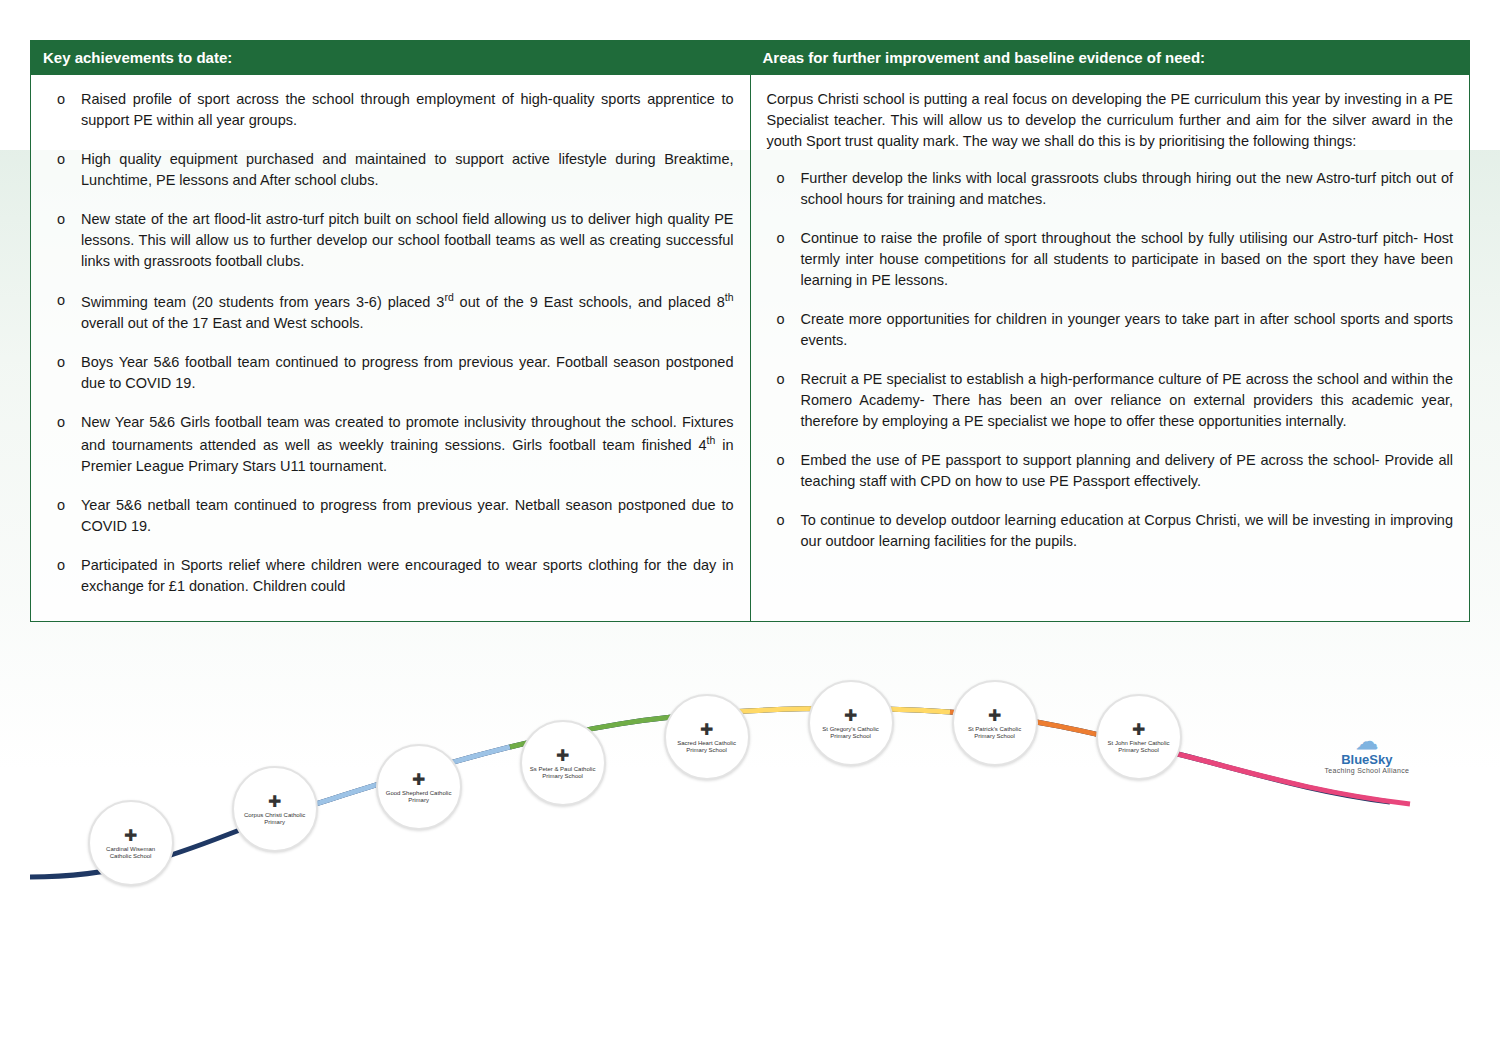| Key achievements to date: | Areas for further improvement and baseline evidence of need: |
| --- | --- |
| Raised profile of sport across the school through employment of high-quality sports apprentice to support PE within all year groups. High quality equipment purchased and maintained to support active lifestyle during Breaktime, Lunchtime, PE lessons and After school clubs. New state of the art flood-lit astro-turf pitch built on school field allowing us to deliver high quality PE lessons. This will allow us to further develop our school football teams as well as creating successful links with grassroots football clubs. Swimming team (20 students from years 3-6) placed 3 rd out of the 9 East schools, and placed 8 th overall out of the 17 East and West schools. Boys Year 5&6 football team continued to progress from previous year. Football season postponed due to COVID 19. New Year 5&6 Girls football team was created to promote inclusivity throughout the school. Fixtures and tournaments attended as well as weekly training sessions. Girls football team finished 4 th in Premier League Primary Stars U11 tournament. Year 5&6 netball team continued to progress from previous year. Netball season postponed due to COVID 19. Participated in Sports relief where children were encouraged to wear sports clothing for the day in exchange for £1 donation. Children could | Corpus Christi school is putting a real focus on developing the PE curriculum this year by investing in a PE Specialist teacher. This will allow us to develop the curriculum further and aim for the silver award in the youth Sport trust quality mark. The way we shall do this is by prioritising the following things: Further develop the links with local grassroots clubs through hiring out the new Astro-turf pitch out of school hours for training and matches. Continue to raise the profile of sport throughout the school by fully utilising our Astro-turf pitch- Host termly inter house competitions for all students to participate in based on the sport they have been learning in PE lessons. Create more opportunities for children in younger years to take part in after school sports and sports events. Recruit a PE specialist to establish a high-performance culture of PE across the school and within the Romero Academy- There has been an over reliance on external providers this academic year, therefore by employing a PE specialist we hope to offer these opportunities internally. Embed the use of PE passport to support planning and delivery of PE across the school- Provide all teaching staff with CPD on how to use PE Passport effectively. To continue to develop outdoor learning education at Corpus Christi, we will be investing in improving our outdoor learning facilities for the pupils. |
✚Cardinal Wiseman Catholic School
✚Corpus Christi Catholic Primary
✚Good Shepherd Catholic Primary
✚Ss Peter & Paul Catholic Primary School
✚Sacred Heart Catholic Primary School
✚St Gregory's Catholic Primary School
✚St Patrick's Catholic Primary School
✚St John Fisher Catholic Primary School
☁ BlueSky Teaching School Alliance